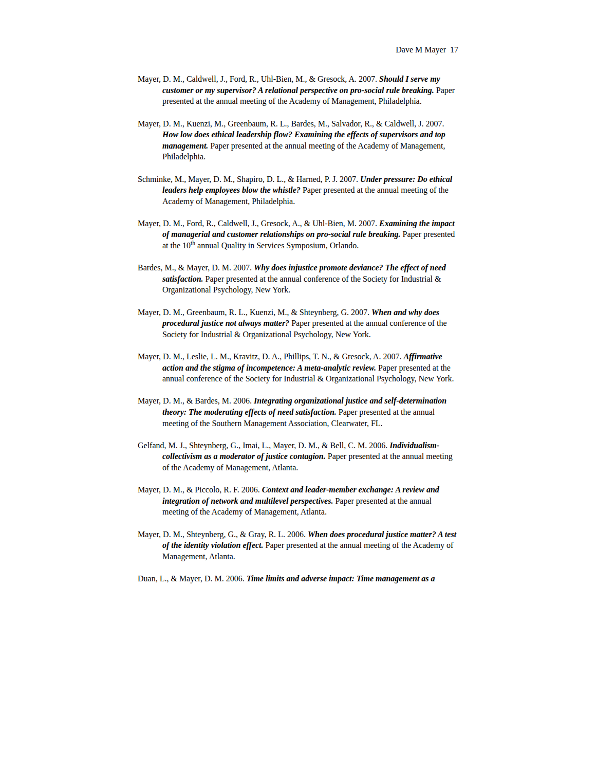Dave M Mayer 17
Mayer, D. M., Caldwell, J., Ford, R., Uhl-Bien, M., & Gresock, A. 2007. Should I serve my customer or my supervisor? A relational perspective on pro-social rule breaking. Paper presented at the annual meeting of the Academy of Management, Philadelphia.
Mayer, D. M., Kuenzi, M., Greenbaum, R. L., Bardes, M., Salvador, R., & Caldwell, J. 2007. How low does ethical leadership flow? Examining the effects of supervisors and top management. Paper presented at the annual meeting of the Academy of Management, Philadelphia.
Schminke, M., Mayer, D. M., Shapiro, D. L., & Harned, P. J. 2007. Under pressure: Do ethical leaders help employees blow the whistle? Paper presented at the annual meeting of the Academy of Management, Philadelphia.
Mayer, D. M., Ford, R., Caldwell, J., Gresock, A., & Uhl-Bien, M. 2007. Examining the impact of managerial and customer relationships on pro-social rule breaking. Paper presented at the 10th annual Quality in Services Symposium, Orlando.
Bardes, M., & Mayer, D. M. 2007. Why does injustice promote deviance? The effect of need satisfaction. Paper presented at the annual conference of the Society for Industrial & Organizational Psychology, New York.
Mayer, D. M., Greenbaum, R. L., Kuenzi, M., & Shteynberg, G. 2007. When and why does procedural justice not always matter? Paper presented at the annual conference of the Society for Industrial & Organizational Psychology, New York.
Mayer, D. M., Leslie, L. M., Kravitz, D. A., Phillips, T. N., & Gresock, A. 2007. Affirmative action and the stigma of incompetence: A meta-analytic review. Paper presented at the annual conference of the Society for Industrial & Organizational Psychology, New York.
Mayer, D. M., & Bardes, M. 2006. Integrating organizational justice and self-determination theory: The moderating effects of need satisfaction. Paper presented at the annual meeting of the Southern Management Association, Clearwater, FL.
Gelfand, M. J., Shteynberg, G., Imai, L., Mayer, D. M., & Bell, C. M. 2006. Individualism-collectivism as a moderator of justice contagion. Paper presented at the annual meeting of the Academy of Management, Atlanta.
Mayer, D. M., & Piccolo, R. F. 2006. Context and leader-member exchange: A review and integration of network and multilevel perspectives. Paper presented at the annual meeting of the Academy of Management, Atlanta.
Mayer, D. M., Shteynberg, G., & Gray, R. L. 2006. When does procedural justice matter? A test of the identity violation effect. Paper presented at the annual meeting of the Academy of Management, Atlanta.
Duan, L., & Mayer, D. M. 2006. Time limits and adverse impact: Time management as a